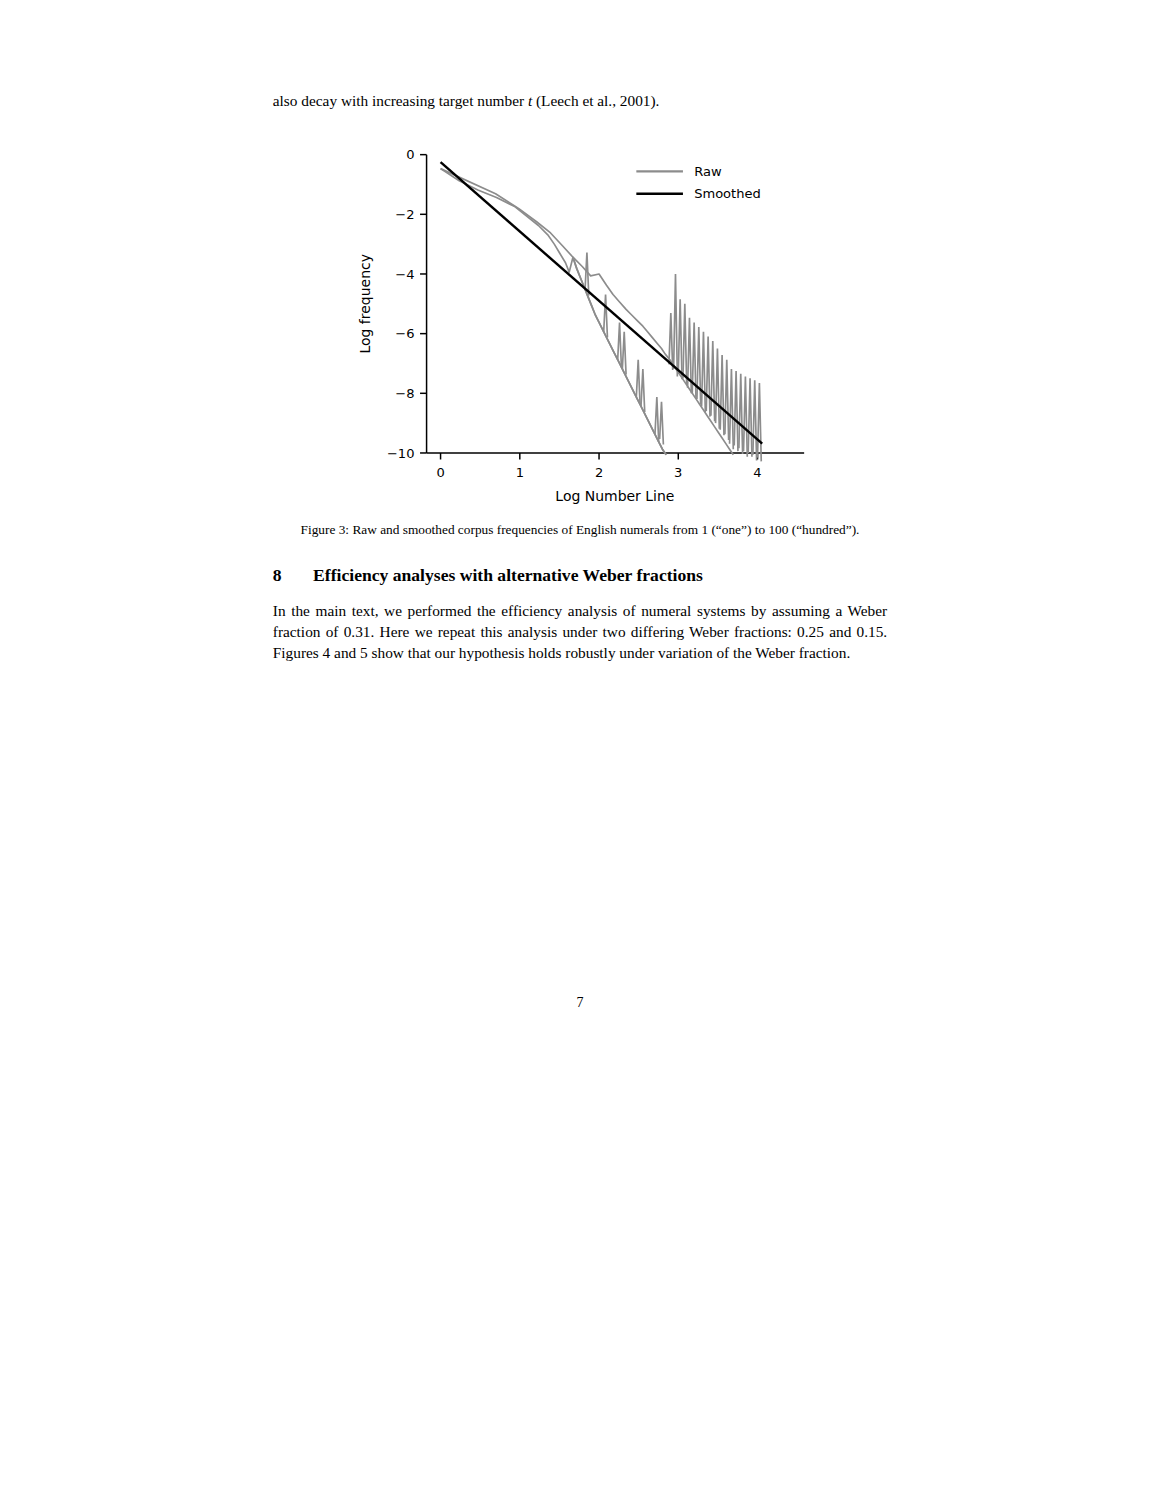also decay with increasing target number t (Leech et al., 2001).
0 −2 −4 −6 −8 −10 0 1 2 3 4 Log Number Line Log frequency Raw Smoothed
Figure 3: Raw and smoothed corpus frequencies of English numerals from 1 (“one”) to 100 (“hundred”).
8 Efficiency analyses with alternative Weber fractions
In the main text, we performed the efficiency analysis of numeral systems by assuming a Weber fraction of 0.31. Here we repeat this analysis under two differing Weber fractions: 0.25 and 0.15. Figures 4 and 5 show that our hypothesis holds robustly under variation of the Weber fraction.
7